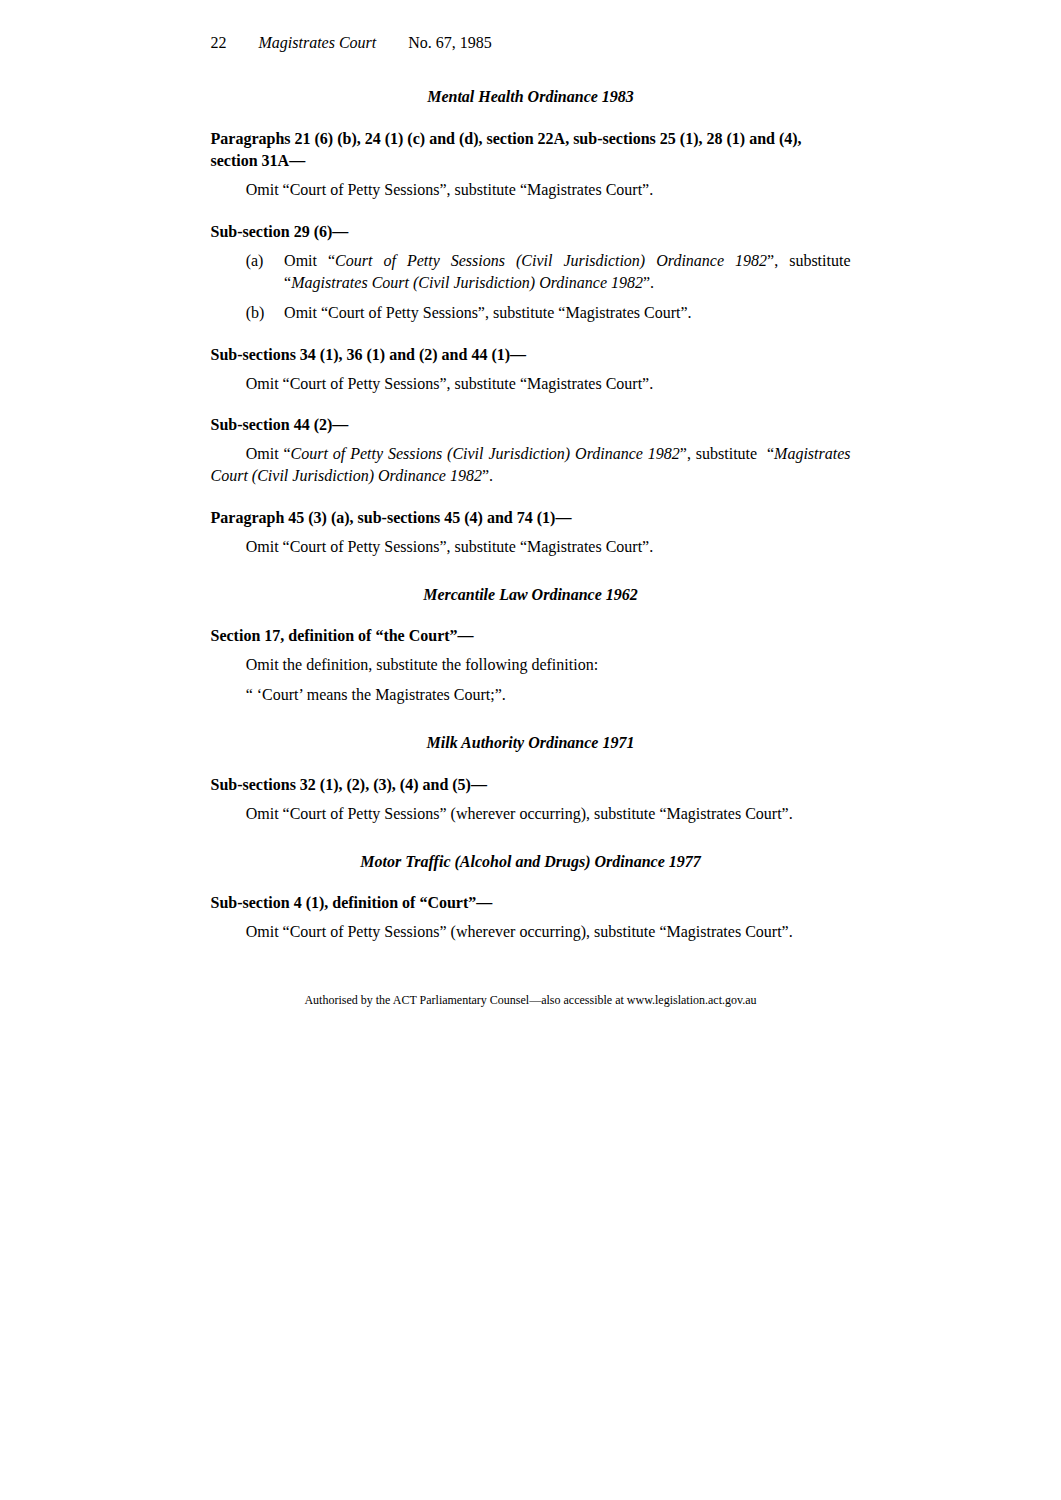22 Magistrates CourtNo. 67, 1985
Mental Health Ordinance 1983
Paragraphs 21 (6) (b), 24 (1) (c) and (d), section 22A, sub-sections 25 (1), 28 (1) and (4), section 31A—
Omit “Court of Petty Sessions”, substitute “Magistrates Court”.
Sub-section 29 (6)—
(a) Omit “Court of Petty Sessions (Civil Jurisdiction) Ordinance 1982”, substitute “Magistrates Court (Civil Jurisdiction) Ordinance 1982”.
(b) Omit “Court of Petty Sessions”, substitute “Magistrates Court”.
Sub-sections 34 (1), 36 (1) and (2) and 44 (1)—
Omit “Court of Petty Sessions”, substitute “Magistrates Court”.
Sub-section 44 (2)—
Omit “Court of Petty Sessions (Civil Jurisdiction) Ordinance 1982”, substitute “Magistrates Court (Civil Jurisdiction) Ordinance 1982”.
Paragraph 45 (3) (a), sub-sections 45 (4) and 74 (1)—
Omit “Court of Petty Sessions”, substitute “Magistrates Court”.
Mercantile Law Ordinance 1962
Section 17, definition of “the Court”—
Omit the definition, substitute the following definition:
“ ‘Court’ means the Magistrates Court;”.
Milk Authority Ordinance 1971
Sub-sections 32 (1), (2), (3), (4) and (5)—
Omit “Court of Petty Sessions” (wherever occurring), substitute “Magistrates Court”.
Motor Traffic (Alcohol and Drugs) Ordinance 1977
Sub-section 4 (1), definition of “Court”—
Omit “Court of Petty Sessions” (wherever occurring), substitute “Magistrates Court”.
Authorised by the ACT Parliamentary Counsel—also accessible at www.legislation.act.gov.au